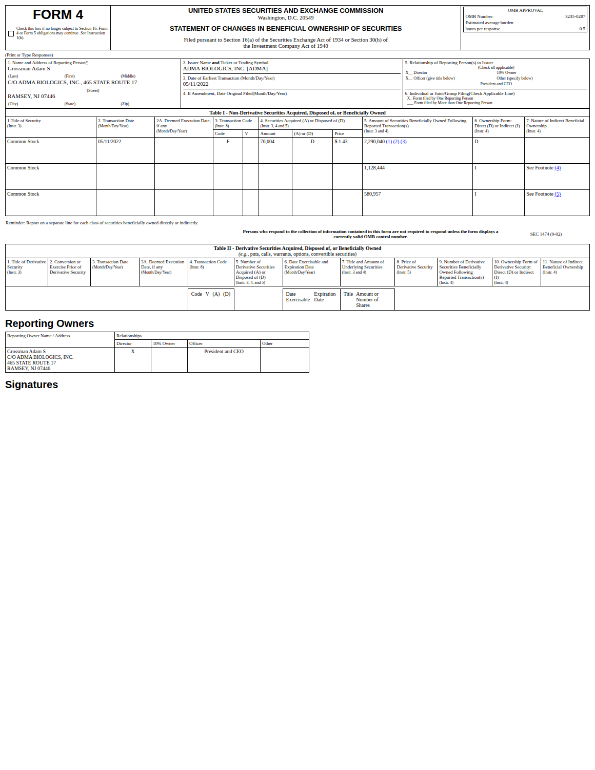| FORM 4 / / Check this box if no longer subject to Section 16. Form 4 or Form 5 obligations may continue. See Instruction 1(b). / | UNITED STATES SECURITIES AND EXCHANGE COMMISSION Washington, D.C. 20549 STATEMENT OF CHANGES IN BENEFICIAL OWNERSHIP OF SECURITIES Filed pursuant to Section 16(a) of the Securities Exchange Act of 1934 or Section 30(h) of the Investment Company Act of 1940 | / OMB APPROVAL / / OMB Number: / 3235-0287 / / Estimated average burden / / hours per response... / 0.5 / |
(Print or Type Responses)
| 1. Name and Address of Reporting Person * Grossman Adam S / (Last) / (First) / (Middle) / C/O ADMA BIOLOGICS, INC., 465 STATE ROUTE 17 (Street) RAMSEY, NJ 07446 / (City) / (State) / (Zip) / | 2. Issuer Name and Ticker or Trading Symbol ADMA BIOLOGICS, INC. [ADMA] 3. Date of Earliest Transaction (Month/Day/Year) 05/11/2022 4. If Amendment, Date Original Filed(Month/Day/Year) | 5. Relationship of Reporting Person(s) to Issuer (Check all applicable) / X__ Director / 10% Owner / / X__ Officer (give title below) / Other (specify below) / / President and CEO / 6. Individual or Joint/Group Filing(Check Applicable Line) X_ Form filed by One Reporting Person ___ Form filed by More than One Reporting Person |
| Table I - Non-Derivative Securities Acquired, Disposed of, or Beneficially Owned |
| 1.Title of Security (Instr. 3) | 2. Transaction Date (Month/Day/Year) | 2A. Deemed Execution Date, if any (Month/Day/Year) | 3. Transaction Code (Instr. 8) | 4. Securities Acquired (A) or Disposed of (D) (Instr. 3, 4 and 5) | 5. Amount of Securities Beneficially Owned Following Reported Transaction(s) (Instr. 3 and 4) | 6. Ownership Form: Direct (D) or Indirect (I) (Instr. 4) | 7. Nature of Indirect Beneficial Ownership (Instr. 4) |
| Code | V | Amount | (A) or (D) | Price |
| Common Stock | 05/11/2022 | | F | | 70,004 | D | $ 1.43 | 2,290,040 (1) (2) (3) | D | |
| Common Stock | | | | | | | | 1,128,444 | I | See Footnote (4) |
| Common Stock | | | | | | | | 580,957 | I | See Footnote (5) |
| Reminder: Report on a separate line for each class of securities beneficially owned directly or indirectly. | |
| | Persons who respond to the collection of information contained in this form are not required to respond unless the form displays a currently valid OMB control number. | SEC 1474 (9-02) |
| Table II - Derivative Securities Acquired, Disposed of, or Beneficially Owned (e.g. , puts, calls, warrants, options, convertible securities) |
| 1. Title of Derivative Security (Instr. 3) | 2. Conversion or Exercise Price of Derivative Security | 3. Transaction Date (Month/Day/Year) | 3A. Deemed Execution Date, if any (Month/Day/Year) | 4. Transaction Code (Instr. 8) | 5. Number of Derivative Securities Acquired (A) or Disposed of (D) (Instr. 3, 4, and 5) | 6. Date Exercisable and Expiration Date (Month/Day/Year) | 7. Title and Amount of Underlying Securities (Instr. 3 and 4) | 8. Price of Derivative Security (Instr. 5) | 9. Number of Derivative Securities Beneficially Owned Following Reported Transaction(s) (Instr. 4) | 10. Ownership Form of Derivative Security: Direct (D) or Indirect (I) (Instr. 4) | 11. Nature of Indirect Beneficial Ownership (Instr. 4) |
| | | | | / Code / V / (A) / (D) / | | / Date Exercisable / Expiration Date / | / Title / Amount or Number of Shares / | | | | |
Reporting Owners
| Reporting Owner Name / Address | Relationships |
| --- | --- |
| Director | 10% Owner | Officer | Other |
| Grossman Adam S C/O ADMA BIOLOGICS, INC. 465 STATE ROUTE 17 RAMSEY, NJ 07446 | X | | President and CEO | |
Signatures